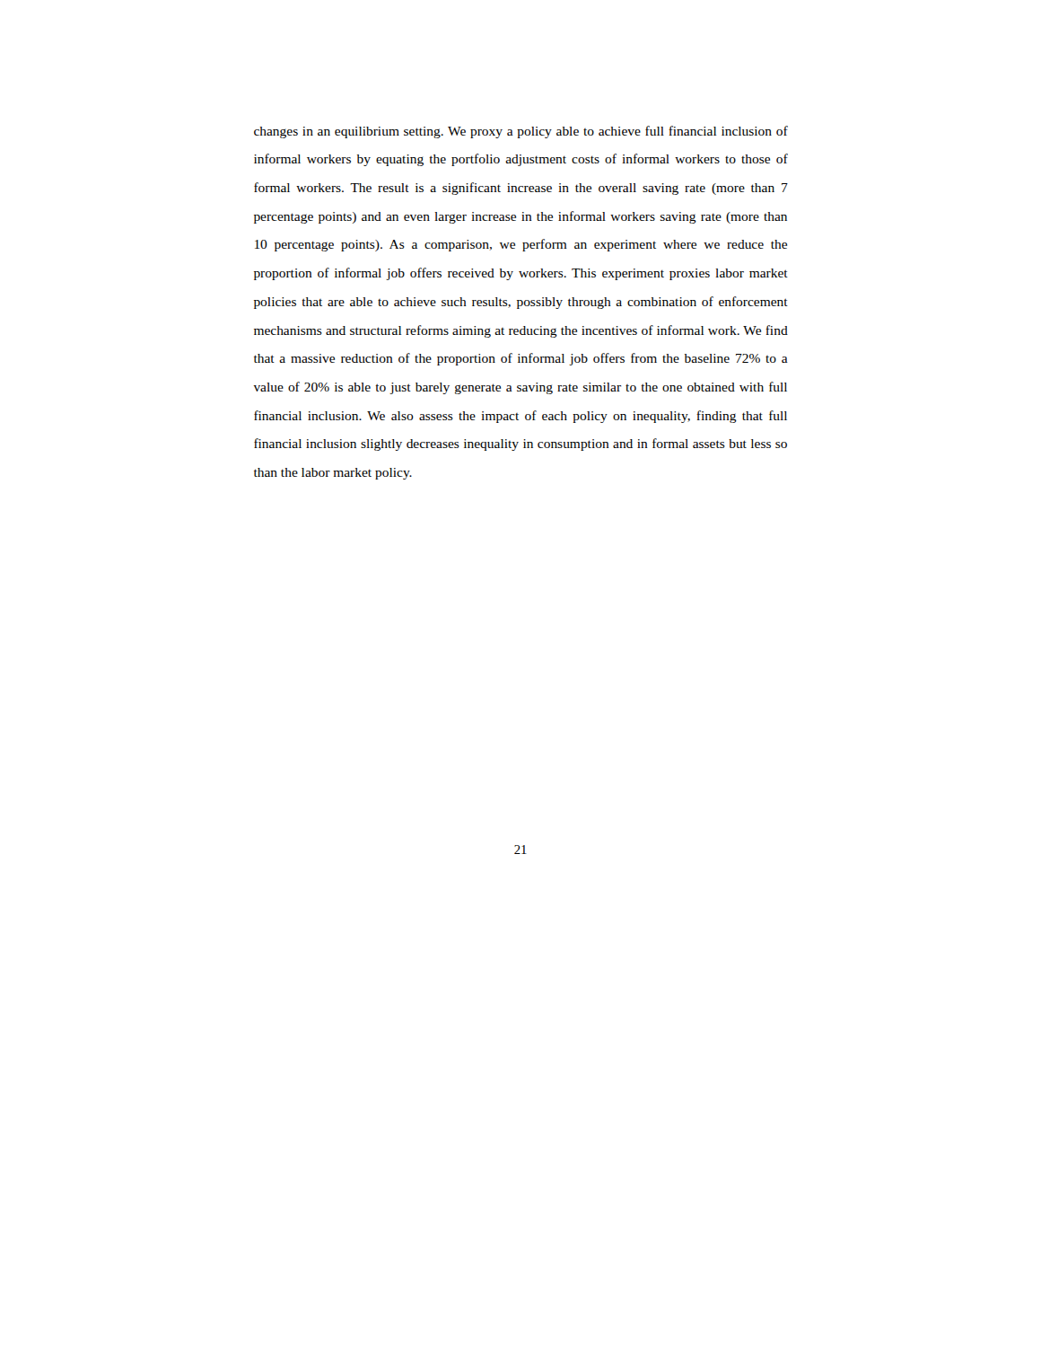changes in an equilibrium setting. We proxy a policy able to achieve full financial inclusion of informal workers by equating the portfolio adjustment costs of informal workers to those of formal workers. The result is a significant increase in the overall saving rate (more than 7 percentage points) and an even larger increase in the informal workers saving rate (more than 10 percentage points). As a comparison, we perform an experiment where we reduce the proportion of informal job offers received by workers. This experiment proxies labor market policies that are able to achieve such results, possibly through a combination of enforcement mechanisms and structural reforms aiming at reducing the incentives of informal work. We find that a massive reduction of the proportion of informal job offers from the baseline 72% to a value of 20% is able to just barely generate a saving rate similar to the one obtained with full financial inclusion. We also assess the impact of each policy on inequality, finding that full financial inclusion slightly decreases inequality in consumption and in formal assets but less so than the labor market policy.
21